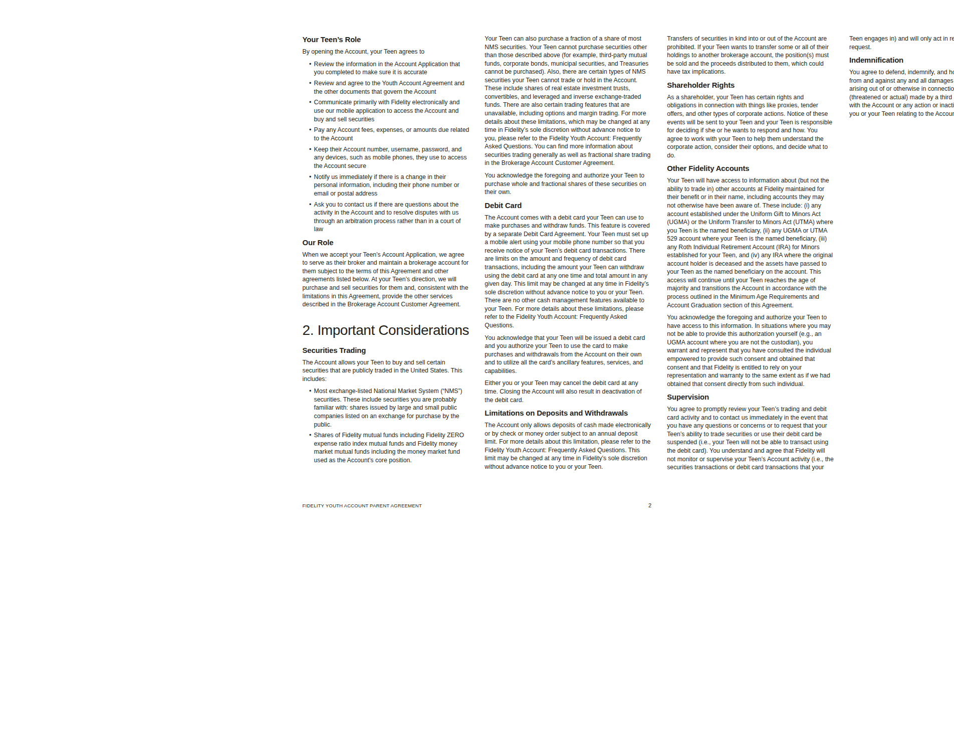Your Teen’s Role
By opening the Account, your Teen agrees to
Review the information in the Account Application that you completed to make sure it is accurate
Review and agree to the Youth Account Agreement and the other documents that govern the Account
Communicate primarily with Fidelity electronically and use our mobile application to access the Account and buy and sell securities
Pay any Account fees, expenses, or amounts due related to the Account
Keep their Account number, username, password, and any devices, such as mobile phones, they use to access the Account secure
Notify us immediately if there is a change in their personal information, including their phone number or email or postal address
Ask you to contact us if there are questions about the activity in the Account and to resolve disputes with us through an arbitration process rather than in a court of law
Our Role
When we accept your Teen’s Account Application, we agree to serve as their broker and maintain a brokerage account for them subject to the terms of this Agreement and other agreements listed below. At your Teen’s direction, we will purchase and sell securities for them and, consistent with the limitations in this Agreement, provide the other services described in the Brokerage Account Customer Agreement.
2. Important Considerations
Securities Trading
The Account allows your Teen to buy and sell certain securities that are publicly traded in the United States. This includes:
Most exchange-listed National Market System (“NMS”) securities. These include securities you are probably familiar with: shares issued by large and small public companies listed on an exchange for purchase by the public.
Shares of Fidelity mutual funds including Fidelity ZERO expense ratio index mutual funds and Fidelity money market mutual funds including the money market fund used as the Account’s core position.
Your Teen can also purchase a fraction of a share of most NMS securities. Your Teen cannot purchase securities other than those described above (for example, third-party mutual funds, corporate bonds, municipal securities, and Treasuries cannot be purchased). Also, there are certain types of NMS securities your Teen cannot trade or hold in the Account. These include shares of real estate investment trusts, convertibles, and leveraged and inverse exchange-traded funds. There are also certain trading features that are unavailable, including options and margin trading. For more details about these limitations, which may be changed at any time in Fidelity’s sole discretion without advance notice to you, please refer to the Fidelity Youth Account: Frequently Asked Questions. You can find more information about securities trading generally as well as fractional share trading in the Brokerage Account Customer Agreement.
You acknowledge the foregoing and authorize your Teen to purchase whole and fractional shares of these securities on their own.
Debit Card
The Account comes with a debit card your Teen can use to make purchases and withdraw funds. This feature is covered by a separate Debit Card Agreement. Your Teen must set up a mobile alert using your mobile phone number so that you receive notice of your Teen’s debit card transactions. There are limits on the amount and frequency of debit card transactions, including the amount your Teen can withdraw using the debit card at any one time and total amount in any given day. This limit may be changed at any time in Fidelity’s sole discretion without advance notice to you or your Teen. There are no other cash management features available to your Teen. For more details about these limitations, please refer to the Fidelity Youth Account: Frequently Asked Questions.
You acknowledge that your Teen will be issued a debit card and you authorize your Teen to use the card to make purchases and withdrawals from the Account on their own and to utilize all the card’s ancillary features, services, and capabilities.
Either you or your Teen may cancel the debit card at any time. Closing the Account will also result in deactivation of the debit card.
Limitations on Deposits and Withdrawals
The Account only allows deposits of cash made electronically or by check or money order subject to an annual deposit limit. For more details about this limitation, please refer to the Fidelity Youth Account: Frequently Asked Questions. This limit may be changed at any time in Fidelity’s sole discretion without advance notice to you or your Teen.
Transfers of securities in kind into or out of the Account are prohibited. If your Teen wants to transfer some or all of their holdings to another brokerage account, the position(s) must be sold and the proceeds distributed to them, which could have tax implications.
Shareholder Rights
As a shareholder, your Teen has certain rights and obligations in connection with things like proxies, tender offers, and other types of corporate actions. Notice of these events will be sent to your Teen and your Teen is responsible for deciding if she or he wants to respond and how. You agree to work with your Teen to help them understand the corporate action, consider their options, and decide what to do.
Other Fidelity Accounts
Your Teen will have access to information about (but not the ability to trade in) other accounts at Fidelity maintained for their benefit or in their name, including accounts they may not otherwise have been aware of. These include: (i) any account established under the Uniform Gift to Minors Act (UGMA) or the Uniform Transfer to Minors Act (UTMA) where you Teen is the named beneficiary, (ii) any UGMA or UTMA 529 account where your Teen is the named beneficiary, (iii) any Roth Individual Retirement Account (IRA) for Minors established for your Teen, and (iv) any IRA where the original account holder is deceased and the assets have passed to your Teen as the named beneficiary on the account. This access will continue until your Teen reaches the age of majority and transitions the Account in accordance with the process outlined in the Minimum Age Requirements and Account Graduation section of this Agreement.
You acknowledge the foregoing and authorize your Teen to have access to this information. In situations where you may not be able to provide this authorization yourself (e.g., an UGMA account where you are not the custodian), you warrant and represent that you have consulted the individual empowered to provide such consent and obtained that consent and that Fidelity is entitled to rely on your representation and warranty to the same extent as if we had obtained that consent directly from such individual.
Supervision
You agree to promptly review your Teen’s trading and debit card activity and to contact us immediately in the event that you have any questions or concerns or to request that your Teen’s ability to trade securities or use their debit card be suspended (i.e., your Teen will not be able to transact using the debit card). You understand and agree that Fidelity will not monitor or supervise your Teen’s Account activity (i.e., the securities transactions or debit card transactions that your Teen engages in) and will only act in response to your request.
Indemnification
You agree to defend, indemnify, and hold Fidelity harmless from and against any and all damages and losses based on, arising out of or otherwise in connection with any claim (threatened or actual) made by a third party in connection with the Account or any action or inaction or transaction by you or your Teen relating to the Account.
FIDELITY YOUTH ACCOUNT PARENT AGREEMENT 2